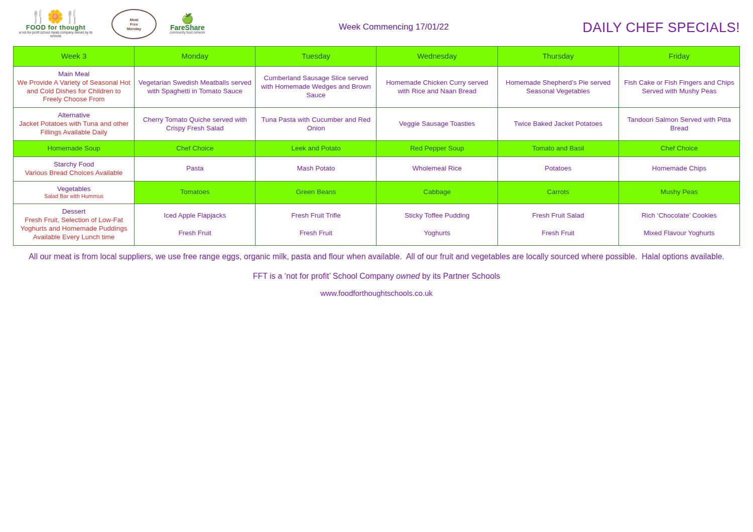🍴🌼🍴
FOOD for thought
a not-for-profit school meals company owned by its schools
Meat
Free
Monday
🍏
FareShare
community food network
Week Commencing 17/01/22
DAILY CHEF SPECIALS!
| Week 3 | Monday | Tuesday | Wednesday | Thursday | Friday |
| --- | --- | --- | --- | --- | --- |
| Main Meal We Provide A Variety of Seasonal Hot and Cold Dishes for Children to Freely Choose From | Vegetarian Swedish Meatballs served with Spaghetti in Tomato Sauce | Cumberland Sausage Slice served with Homemade Wedges and Brown Sauce | Homemade Chicken Curry served with Rice and Naan Bread | Homemade Shepherd’s Pie served Seasonal Vegetables | Fish Cake or Fish Fingers and Chips Served with Mushy Peas |
| Alternative Jacket Potatoes with Tuna and other Fillings Available Daily | Cherry Tomato Quiche served with Crispy Fresh Salad | Tuna Pasta with Cucumber and Red Onion | Veggie Sausage Toasties | Twice Baked Jacket Potatoes | Tandoori Salmon Served with Pitta Bread |
| Homemade Soup | Chef Choice | Leek and Potato | Red Pepper Soup | Tomato and Basil | Chef Choice |
| Starchy Food Various Bread Choices Available | Pasta | Mash Potato | Wholemeal Rice | Potatoes | Homemade Chips |
| Vegetables Salad Bar with Hummus | Tomatoes | Green Beans | Cabbage | Carrots | Mushy Peas |
| Dessert Fresh Fruit, Selection of Low-Fat Yoghurts and Homemade Puddings Available Every Lunch time | Iced Apple Flapjacks Fresh Fruit | Fresh Fruit Trifle Fresh Fruit | Sticky Toffee Pudding Yoghurts | Fresh Fruit Salad Fresh Fruit | Rich ‘Chocolate’ Cookies Mixed Flavour Yoghurts |
All our meat is from local suppliers, we use free range eggs, organic milk, pasta and flour when available. All of our fruit and vegetables are locally sourced where possible. Halal options available.
FFT is a ‘not for profit’ School Company owned by its Partner Schools
www.foodforthoughtschools.co.uk